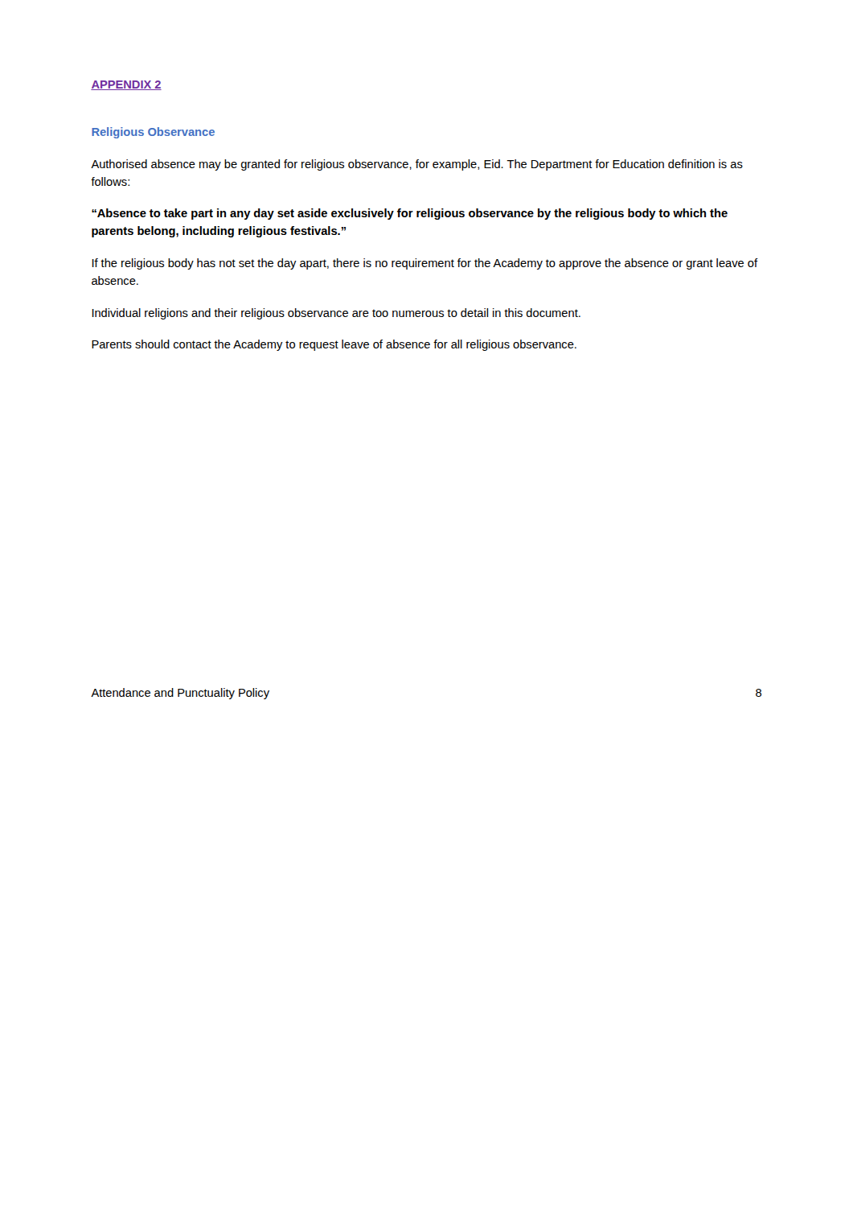APPENDIX 2
Religious Observance
Authorised absence may be granted for religious observance, for example, Eid. The Department for Education definition is as follows:
“Absence to take part in any day set aside exclusively for religious observance by the religious body to which the parents belong, including religious festivals.”
If the religious body has not set the day apart, there is no requirement for the Academy to approve the absence or grant leave of absence.
Individual religions and their religious observance are too numerous to detail in this document.
Parents should contact the Academy to request leave of absence for all religious observance.
Attendance and Punctuality Policy 8